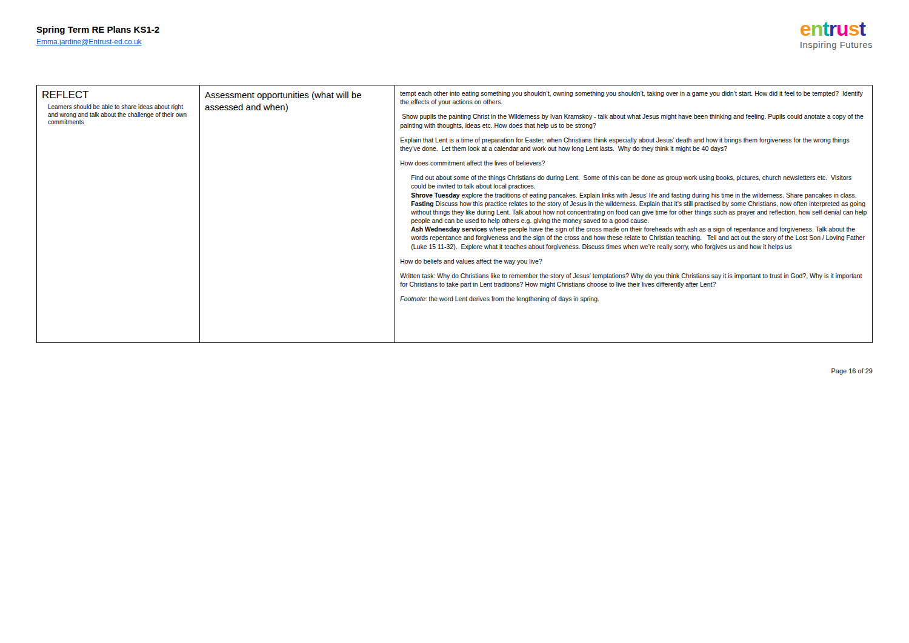Spring Term RE Plans KS1-2
Emma.jardine@Entrust-ed.co.uk
entrust
Inspiring Futures
| REFLECT Learners should be able to share ideas about right and wrong and talk about the challenge of their own commitments | Assessment opportunities (what will be assessed and when) | tempt each other into eating something you shouldn’t, owning something you shouldn’t, taking over in a game you didn’t start. How did it feel to be tempted? Identify the effects of your actions on others. Show pupils the painting Christ in the Wilderness by Ivan Kramskoy - talk about what Jesus might have been thinking and feeling. Pupils could anotate a copy of the painting with thoughts, ideas etc. How does that help us to be strong? Explain that Lent is a time of preparation for Easter, when Christians think especially about Jesus’ death and how it brings them forgiveness for the wrong things they’ve done. Let them look at a calendar and work out how long Lent lasts. Why do they think it might be 40 days? How does commitment affect the lives of believers? Find out about some of the things Christians do during Lent. Some of this can be done as group work using books, pictures, church newsletters etc. Visitors could be invited to talk about local practices. Shrove Tuesday explore the traditions of eating pancakes. Explain links with Jesus’ life and fasting during his time in the wilderness. Share pancakes in class. Fasting Discuss how this practice relates to the story of Jesus in the wilderness. Explain that it’s still practised by some Christians, now often interpreted as going without things they like during Lent. Talk about how not concentrating on food can give time for other things such as prayer and reflection, how self-denial can help people and can be used to help others e.g. giving the money saved to a good cause. Ash Wednesday services where people have the sign of the cross made on their foreheads with ash as a sign of repentance and forgiveness. Talk about the words repentance and forgiveness and the sign of the cross and how these relate to Christian teaching. Tell and act out the story of the Lost Son / Loving Father (Luke 15 11-32). Explore what it teaches about forgiveness. Discuss times when we’re really sorry, who forgives us and how it helps us How do beliefs and values affect the way you live? Written task: Why do Christians like to remember the story of Jesus’ temptations? Why do you think Christians say it is important to trust in God?, Why is it important for Christians to take part in Lent traditions? How might Christians choose to live their lives differently after Lent? Footnote : the word Lent derives from the lengthening of days in spring. |
Page 16 of 29